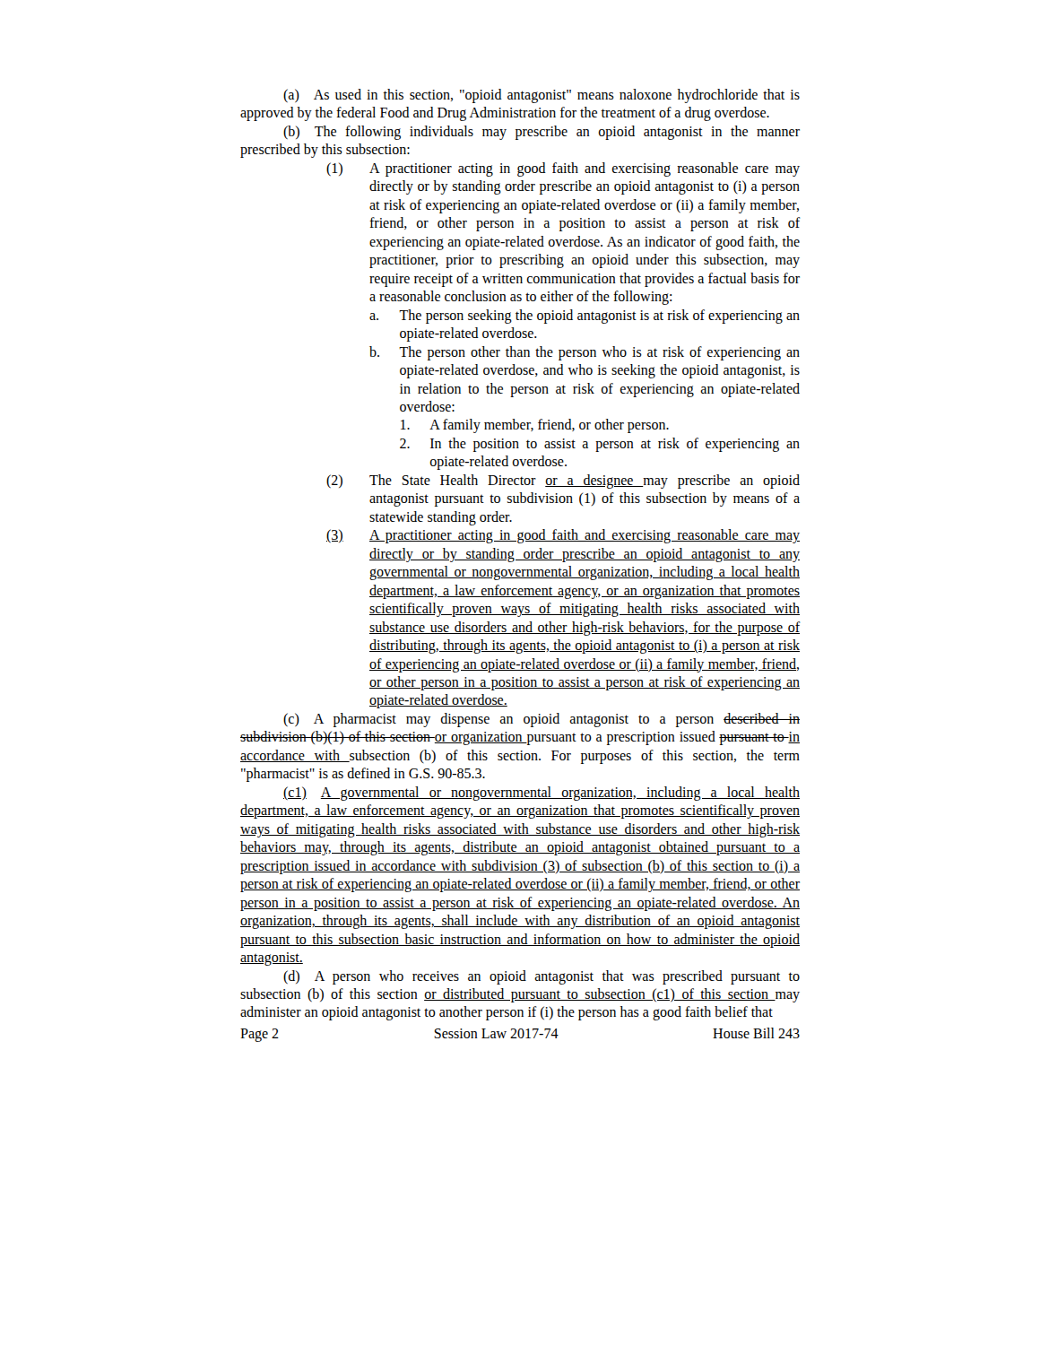(a) As used in this section, "opioid antagonist" means naloxone hydrochloride that is approved by the federal Food and Drug Administration for the treatment of a drug overdose.
(b) The following individuals may prescribe an opioid antagonist in the manner prescribed by this subsection:
(1) A practitioner acting in good faith and exercising reasonable care may directly or by standing order prescribe an opioid antagonist to (i) a person at risk of experiencing an opiate-related overdose or (ii) a family member, friend, or other person in a position to assist a person at risk of experiencing an opiate-related overdose. As an indicator of good faith, the practitioner, prior to prescribing an opioid under this subsection, may require receipt of a written communication that provides a factual basis for a reasonable conclusion as to either of the following:
a. The person seeking the opioid antagonist is at risk of experiencing an opiate-related overdose.
b. The person other than the person who is at risk of experiencing an opiate-related overdose, and who is seeking the opioid antagonist, is in relation to the person at risk of experiencing an opiate-related overdose:
1. A family member, friend, or other person.
2. In the position to assist a person at risk of experiencing an opiate-related overdose.
(2) The State Health Director or a designee may prescribe an opioid antagonist pursuant to subdivision (1) of this subsection by means of a statewide standing order.
(3) A practitioner acting in good faith and exercising reasonable care may directly or by standing order prescribe an opioid antagonist to any governmental or nongovernmental organization, including a local health department, a law enforcement agency, or an organization that promotes scientifically proven ways of mitigating health risks associated with substance use disorders and other high-risk behaviors, for the purpose of distributing, through its agents, the opioid antagonist to (i) a person at risk of experiencing an opiate-related overdose or (ii) a family member, friend, or other person in a position to assist a person at risk of experiencing an opiate-related overdose.
(c) A pharmacist may dispense an opioid antagonist to a person described in subdivision (b)(1) of this section or organization pursuant to a prescription issued pursuant to in accordance with subsection (b) of this section. For purposes of this section, the term "pharmacist" is as defined in G.S. 90-85.3.
(c1) A governmental or nongovernmental organization, including a local health department, a law enforcement agency, or an organization that promotes scientifically proven ways of mitigating health risks associated with substance use disorders and other high-risk behaviors may, through its agents, distribute an opioid antagonist obtained pursuant to a prescription issued in accordance with subdivision (3) of subsection (b) of this section to (i) a person at risk of experiencing an opiate-related overdose or (ii) a family member, friend, or other person in a position to assist a person at risk of experiencing an opiate-related overdose. An organization, through its agents, shall include with any distribution of an opioid antagonist pursuant to this subsection basic instruction and information on how to administer the opioid antagonist.
(d) A person who receives an opioid antagonist that was prescribed pursuant to subsection (b) of this section or distributed pursuant to subsection (c1) of this section may administer an opioid antagonist to another person if (i) the person has a good faith belief that
Page 2 Session Law 2017-74 House Bill 243